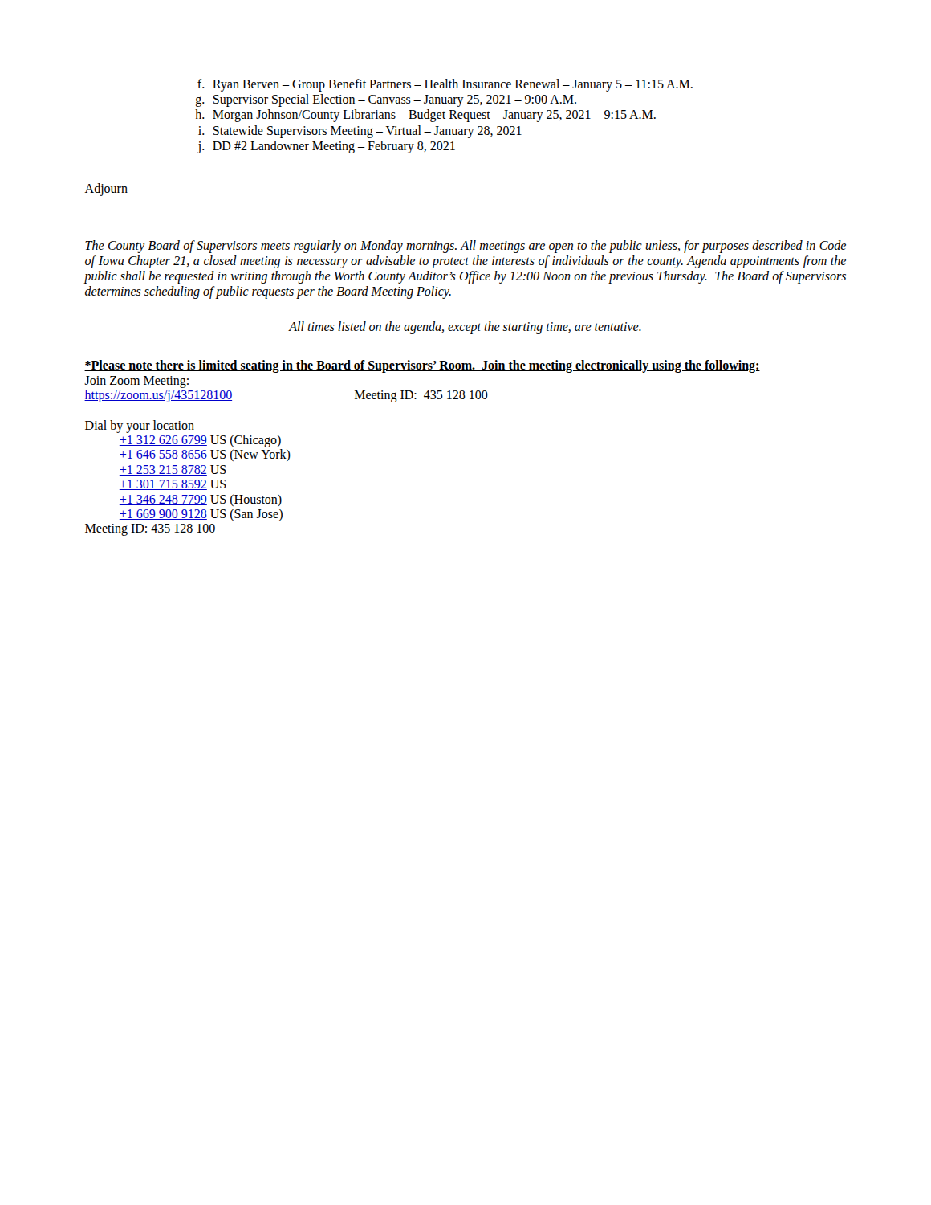Ryan Berven – Group Benefit Partners – Health Insurance Renewal – January 5 – 11:15 A.M.
Supervisor Special Election – Canvass – January 25, 2021 – 9:00 A.M.
Morgan Johnson/County Librarians – Budget Request – January 25, 2021 – 9:15 A.M.
Statewide Supervisors Meeting – Virtual – January 28, 2021
DD #2 Landowner Meeting – February 8, 2021
Adjourn
The County Board of Supervisors meets regularly on Monday mornings. All meetings are open to the public unless, for purposes described in Code of Iowa Chapter 21, a closed meeting is necessary or advisable to protect the interests of individuals or the county. Agenda appointments from the public shall be requested in writing through the Worth County Auditor’s Office by 12:00 Noon on the previous Thursday. The Board of Supervisors determines scheduling of public requests per the Board Meeting Policy.
All times listed on the agenda, except the starting time, are tentative.
*Please note there is limited seating in the Board of Supervisors’ Room. Join the meeting electronically using the following:
Join Zoom Meeting:
https://zoom.us/j/435128100 Meeting ID: 435 128 100
Dial by your location
+1 312 626 6799 US (Chicago)
+1 646 558 8656 US (New York)
+1 253 215 8782 US
+1 301 715 8592 US
+1 346 248 7799 US (Houston)
+1 669 900 9128 US (San Jose)
Meeting ID: 435 128 100